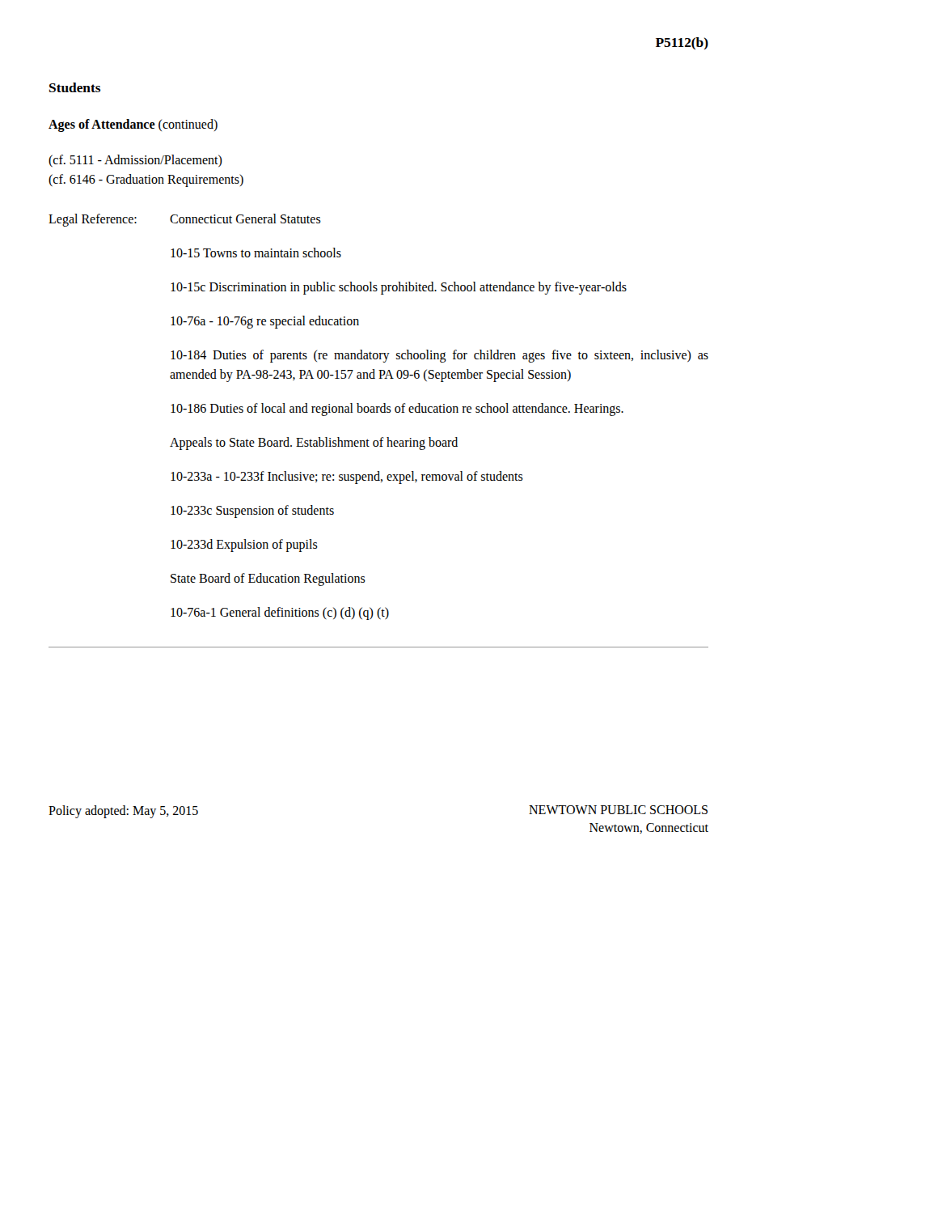P5112(b)
Students
Ages of Attendance
(continued)
(cf. 5111 - Admission/Placement)
(cf. 6146 - Graduation Requirements)
Legal Reference:
Connecticut General Statutes
10-15 Towns to maintain schools
10-15c Discrimination in public schools prohibited. School attendance by five-year-olds
10-76a - 10-76g re special education
10-184 Duties of parents (re mandatory schooling for children ages five to sixteen, inclusive) as amended by PA-98-243, PA 00-157 and PA 09-6 (September Special Session)
10-186 Duties of local and regional boards of education re school attendance. Hearings.
Appeals to State Board. Establishment of hearing board
10-233a - 10-233f Inclusive; re: suspend, expel, removal of students
10-233c Suspension of students
10-233d Expulsion of pupils
State Board of Education Regulations
10-76a-1 General definitions (c) (d) (q) (t)
Policy adopted: May 5, 2015
NEWTOWN PUBLIC SCHOOLS
Newtown, Connecticut